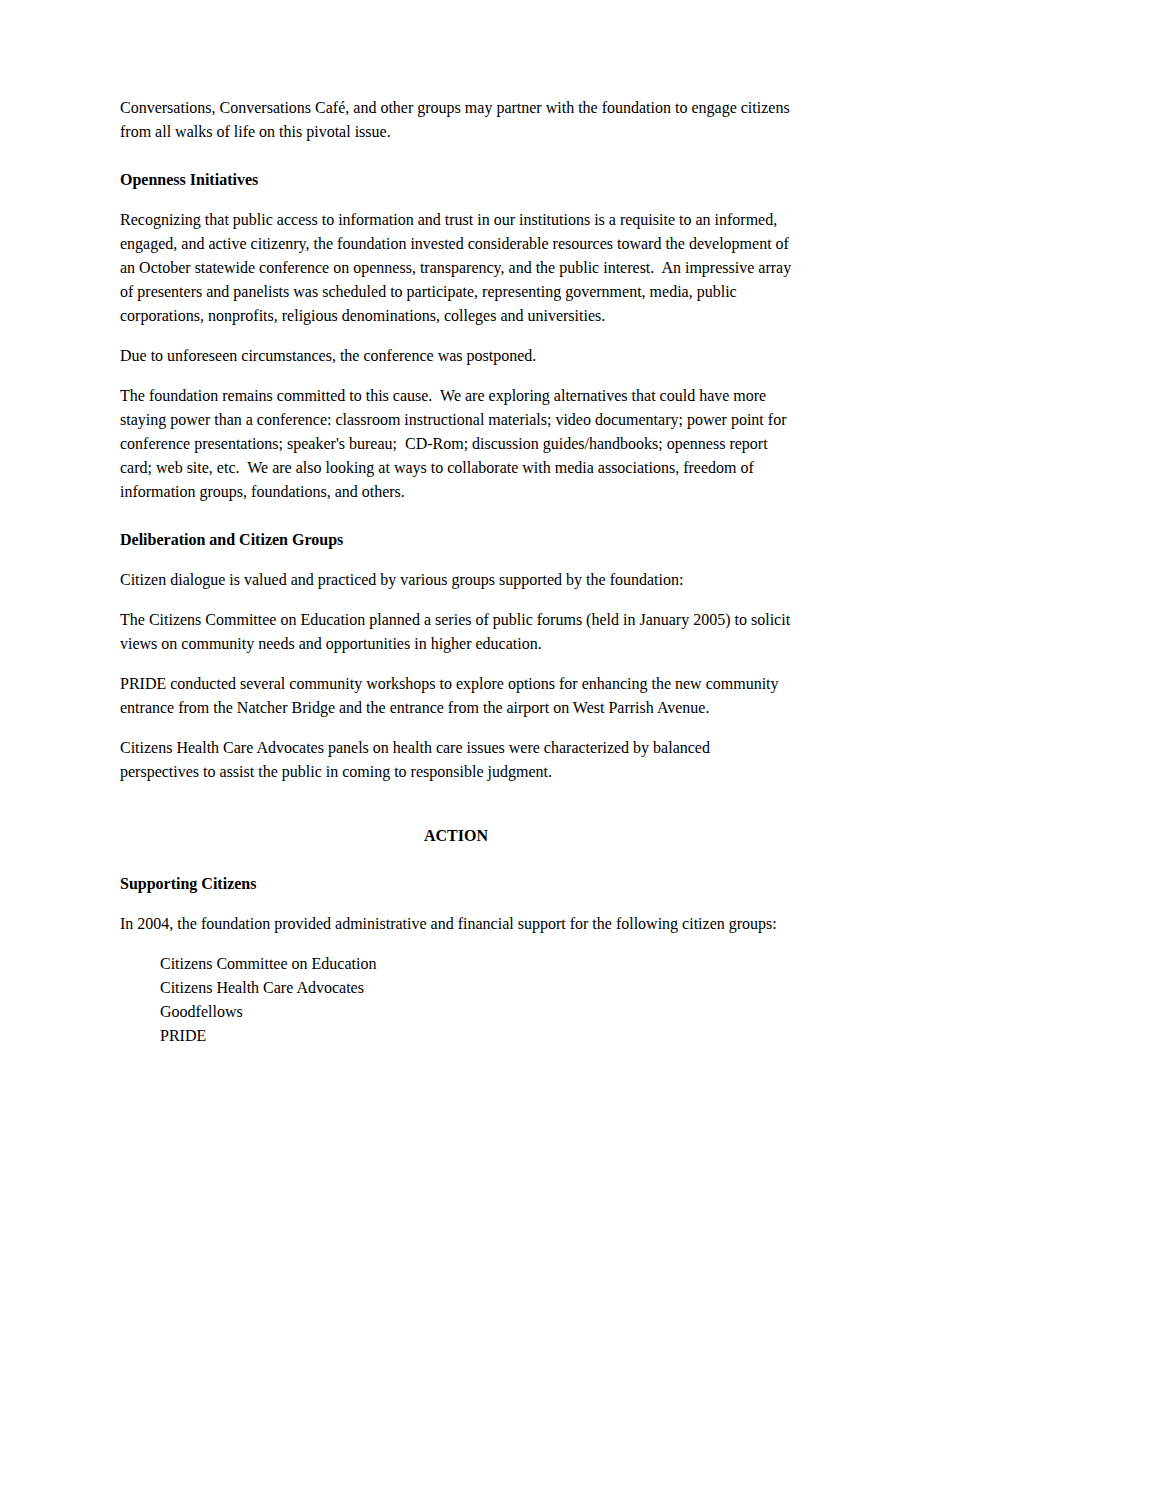Conversations, Conversations Café, and other groups may partner with the foundation to engage citizens from all walks of life on this pivotal issue.
Openness Initiatives
Recognizing that public access to information and trust in our institutions is a requisite to an informed, engaged, and active citizenry, the foundation invested considerable resources toward the development of an October statewide conference on openness, transparency, and the public interest. An impressive array of presenters and panelists was scheduled to participate, representing government, media, public corporations, nonprofits, religious denominations, colleges and universities.
Due to unforeseen circumstances, the conference was postponed.
The foundation remains committed to this cause. We are exploring alternatives that could have more staying power than a conference: classroom instructional materials; video documentary; power point for conference presentations; speaker's bureau; CD-Rom; discussion guides/handbooks; openness report card; web site, etc. We are also looking at ways to collaborate with media associations, freedom of information groups, foundations, and others.
Deliberation and Citizen Groups
Citizen dialogue is valued and practiced by various groups supported by the foundation:
The Citizens Committee on Education planned a series of public forums (held in January 2005) to solicit views on community needs and opportunities in higher education.
PRIDE conducted several community workshops to explore options for enhancing the new community entrance from the Natcher Bridge and the entrance from the airport on West Parrish Avenue.
Citizens Health Care Advocates panels on health care issues were characterized by balanced perspectives to assist the public in coming to responsible judgment.
ACTION
Supporting Citizens
In 2004, the foundation provided administrative and financial support for the following citizen groups:
Citizens Committee on Education
Citizens Health Care Advocates
Goodfellows
PRIDE